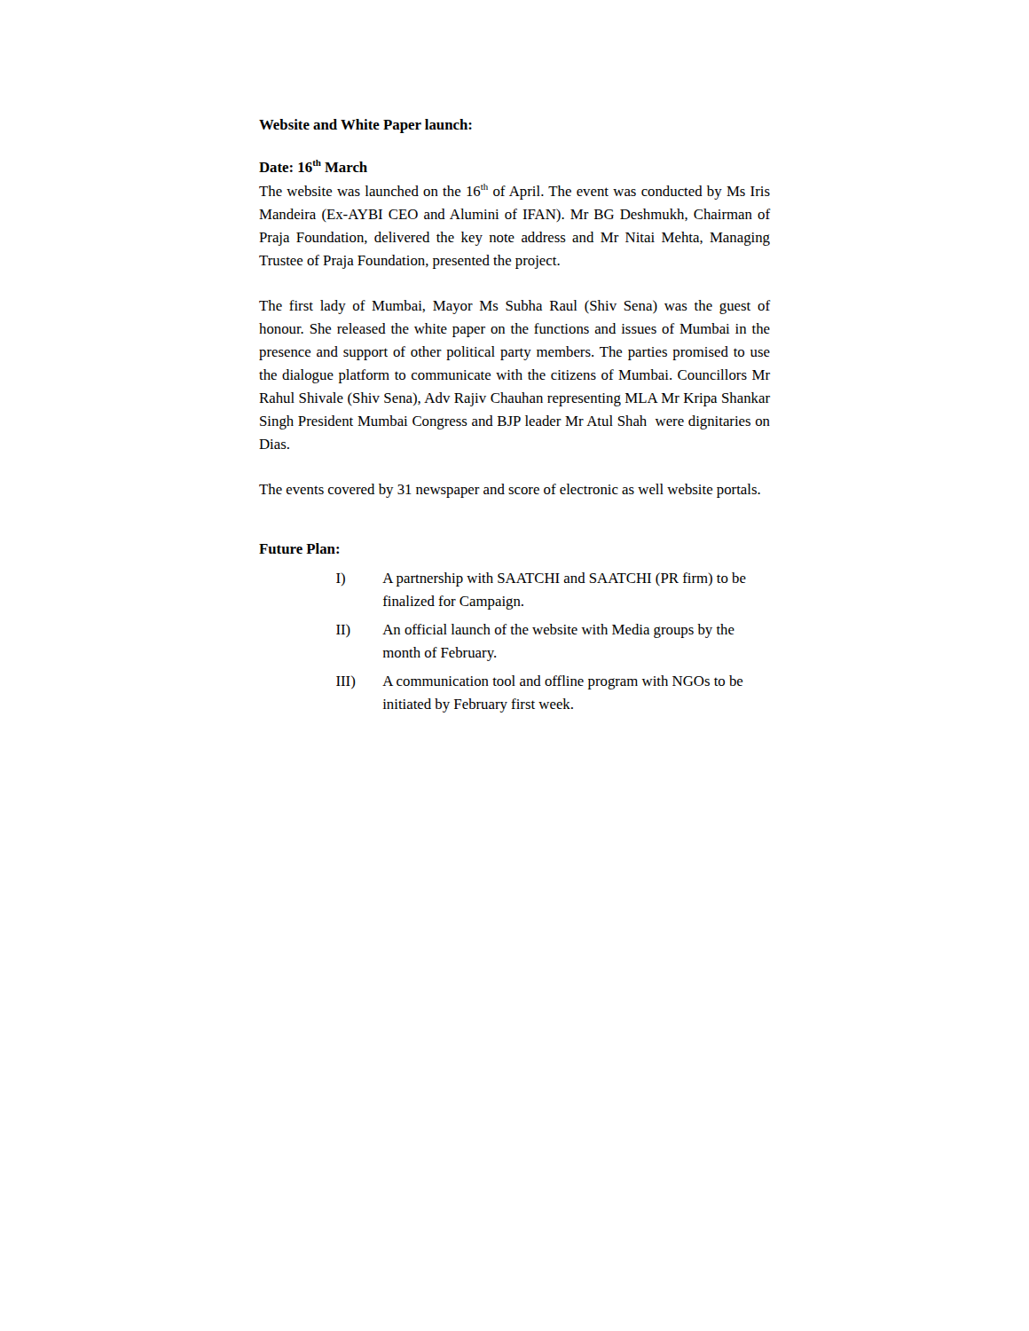Website and White Paper launch:
Date: 16th March
The website was launched on the 16th of April. The event was conducted by Ms Iris Mandeira (Ex-AYBI CEO and Alumini of IFAN). Mr BG Deshmukh, Chairman of Praja Foundation, delivered the key note address and Mr Nitai Mehta, Managing Trustee of Praja Foundation, presented the project.
The first lady of Mumbai, Mayor Ms Subha Raul (Shiv Sena) was the guest of honour. She released the white paper on the functions and issues of Mumbai in the presence and support of other political party members. The parties promised to use the dialogue platform to communicate with the citizens of Mumbai. Councillors Mr Rahul Shivale (Shiv Sena), Adv Rajiv Chauhan representing MLA Mr Kripa Shankar Singh President Mumbai Congress and BJP leader Mr Atul Shah were dignitaries on Dias.
The events covered by 31 newspaper and score of electronic as well website portals.
Future Plan:
I) A partnership with SAATCHI and SAATCHI (PR firm) to be finalized for Campaign.
II) An official launch of the website with Media groups by the month of February.
III) A communication tool and offline program with NGOs to be initiated by February first week.